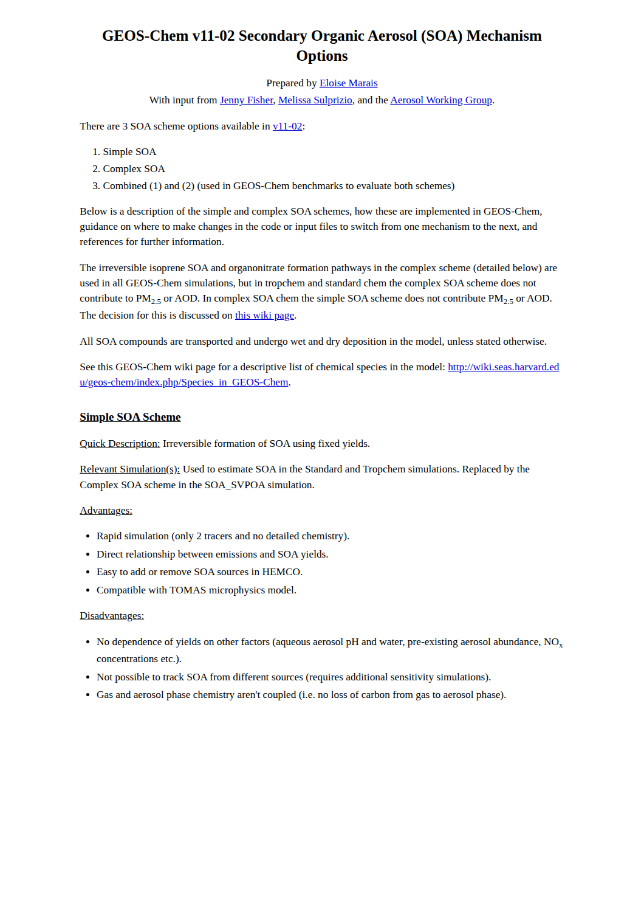GEOS-Chem v11-02 Secondary Organic Aerosol (SOA) Mechanism Options
Prepared by Eloise Marais
With input from Jenny Fisher, Melissa Sulprizio, and the Aerosol Working Group.
There are 3 SOA scheme options available in v11-02:
Simple SOA
Complex SOA
Combined (1) and (2) (used in GEOS-Chem benchmarks to evaluate both schemes)
Below is a description of the simple and complex SOA schemes, how these are implemented in GEOS-Chem, guidance on where to make changes in the code or input files to switch from one mechanism to the next, and references for further information.
The irreversible isoprene SOA and organonitrate formation pathways in the complex scheme (detailed below) are used in all GEOS-Chem simulations, but in tropchem and standard chem the complex SOA scheme does not contribute to PM2.5 or AOD. In complex SOA chem the simple SOA scheme does not contribute PM2.5 or AOD. The decision for this is discussed on this wiki page.
All SOA compounds are transported and undergo wet and dry deposition in the model, unless stated otherwise.
See this GEOS-Chem wiki page for a descriptive list of chemical species in the model: http://wiki.seas.harvard.edu/geos-chem/index.php/Species_in_GEOS-Chem.
Simple SOA Scheme
Quick Description: Irreversible formation of SOA using fixed yields.
Relevant Simulation(s): Used to estimate SOA in the Standard and Tropchem simulations. Replaced by the Complex SOA scheme in the SOA_SVPOA simulation.
Advantages:
Rapid simulation (only 2 tracers and no detailed chemistry).
Direct relationship between emissions and SOA yields.
Easy to add or remove SOA sources in HEMCO.
Compatible with TOMAS microphysics model.
Disadvantages:
No dependence of yields on other factors (aqueous aerosol pH and water, pre-existing aerosol abundance, NOx concentrations etc.).
Not possible to track SOA from different sources (requires additional sensitivity simulations).
Gas and aerosol phase chemistry aren't coupled (i.e. no loss of carbon from gas to aerosol phase).